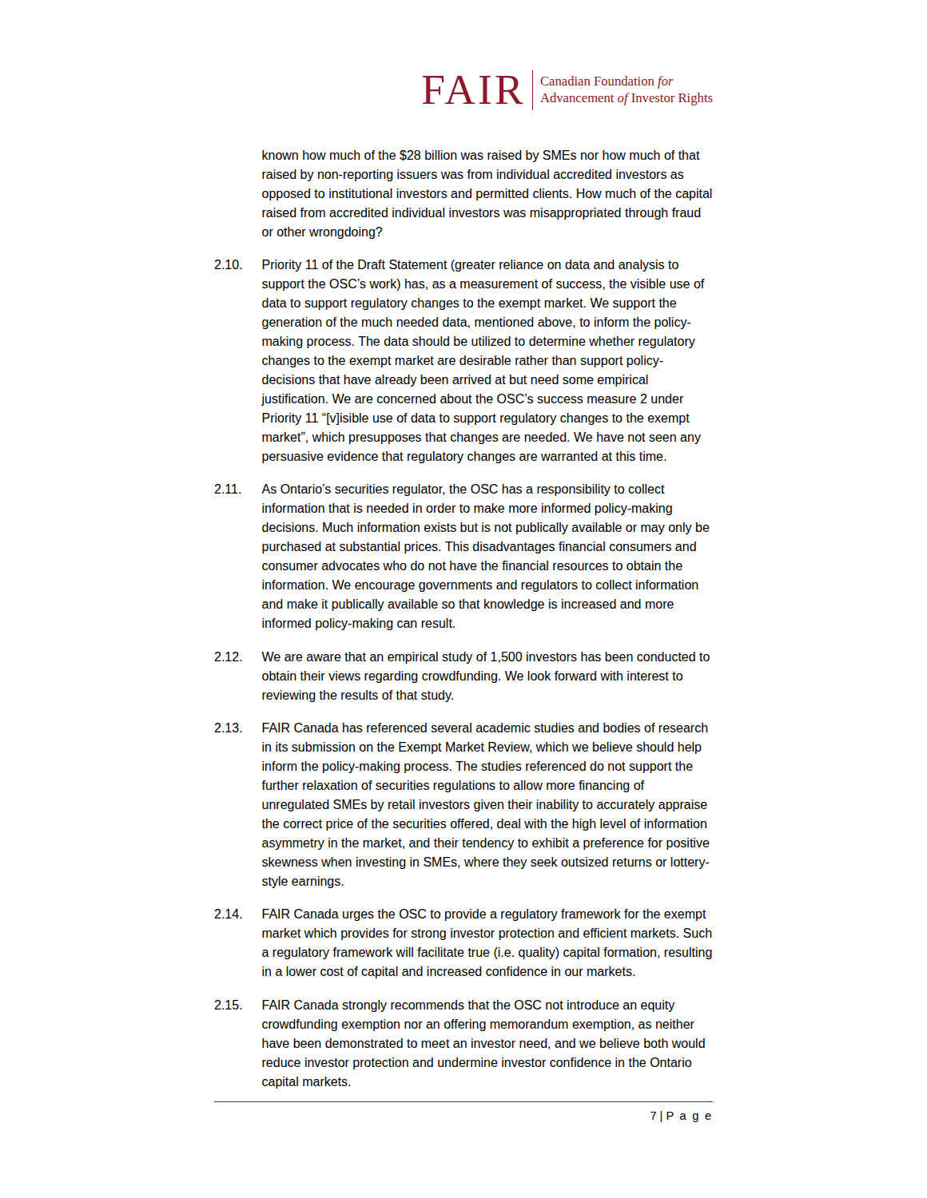FAIR Canadian Foundation for
Advancement of Investor Rights
known how much of the $28 billion was raised by SMEs nor how much of that raised by non-reporting issuers was from individual accredited investors as opposed to institutional investors and permitted clients. How much of the capital raised from accredited individual investors was misappropriated through fraud or other wrongdoing?
2.10. Priority 11 of the Draft Statement (greater reliance on data and analysis to support the OSC’s work) has, as a measurement of success, the visible use of data to support regulatory changes to the exempt market. We support the generation of the much needed data, mentioned above, to inform the policy-making process. The data should be utilized to determine whether regulatory changes to the exempt market are desirable rather than support policy-decisions that have already been arrived at but need some empirical justification. We are concerned about the OSC’s success measure 2 under Priority 11 “[v]isible use of data to support regulatory changes to the exempt market”, which presupposes that changes are needed. We have not seen any persuasive evidence that regulatory changes are warranted at this time.
2.11. As Ontario’s securities regulator, the OSC has a responsibility to collect information that is needed in order to make more informed policy-making decisions. Much information exists but is not publically available or may only be purchased at substantial prices. This disadvantages financial consumers and consumer advocates who do not have the financial resources to obtain the information. We encourage governments and regulators to collect information and make it publically available so that knowledge is increased and more informed policy-making can result.
2.12. We are aware that an empirical study of 1,500 investors has been conducted to obtain their views regarding crowdfunding. We look forward with interest to reviewing the results of that study.
2.13. FAIR Canada has referenced several academic studies and bodies of research in its submission on the Exempt Market Review, which we believe should help inform the policy-making process. The studies referenced do not support the further relaxation of securities regulations to allow more financing of unregulated SMEs by retail investors given their inability to accurately appraise the correct price of the securities offered, deal with the high level of information asymmetry in the market, and their tendency to exhibit a preference for positive skewness when investing in SMEs, where they seek outsized returns or lottery-style earnings.
2.14. FAIR Canada urges the OSC to provide a regulatory framework for the exempt market which provides for strong investor protection and efficient markets. Such a regulatory framework will facilitate true (i.e. quality) capital formation, resulting in a lower cost of capital and increased confidence in our markets.
2.15. FAIR Canada strongly recommends that the OSC not introduce an equity crowdfunding exemption nor an offering memorandum exemption, as neither have been demonstrated to meet an investor need, and we believe both would reduce investor protection and undermine investor confidence in the Ontario capital markets.
7 | P a g e